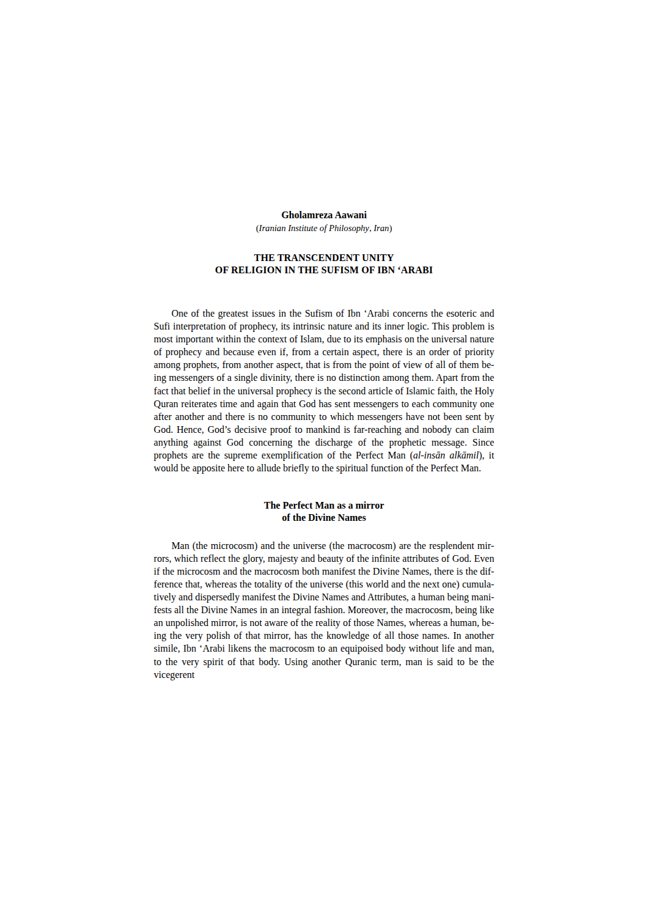Gholamreza Aawani
(Iranian Institute of Philosophy, Iran)
The Transcendent Unity
of Religion in the Sufism of Ibn ‘Arabi
One of the greatest issues in the Sufism of Ibn ‘Arabi concerns the esoteric and Sufi interpretation of prophecy, its intrinsic nature and its inner logic. This problem is most important within the context of Islam, due to its emphasis on the universal nature of prophecy and because even if, from a certain aspect, there is an order of priority among prophets, from another aspect, that is from the point of view of all of them being messengers of a single divinity, there is no distinction among them. Apart from the fact that belief in the universal prophecy is the second article of Islamic faith, the Holy Quran reiterates time and again that God has sent messengers to each community one after another and there is no community to which messengers have not been sent by God. Hence, God’s decisive proof to mankind is far-reaching and nobody can claim anything against God concerning the discharge of the prophetic message. Since prophets are the supreme exemplification of the Perfect Man (al-insān alkāmil), it would be apposite here to allude briefly to the spiritual function of the Perfect Man.
The Perfect Man as a mirror
of the Divine Names
Man (the microcosm) and the universe (the macrocosm) are the resplendent mirrors, which reflect the glory, majesty and beauty of the infinite attributes of God. Even if the microcosm and the macrocosm both manifest the Divine Names, there is the difference that, whereas the totality of the universe (this world and the next one) cumulatively and dispersedly manifest the Divine Names and Attributes, a human being manifests all the Divine Names in an integral fashion. Moreover, the macrocosm, being like an unpolished mirror, is not aware of the reality of those Names, whereas a human, being the very polish of that mirror, has the knowledge of all those names. In another simile, Ibn ‘Arabi likens the macrocosm to an equipoised body without life and man, to the very spirit of that body. Using another Quranic term, man is said to be the vicegerent